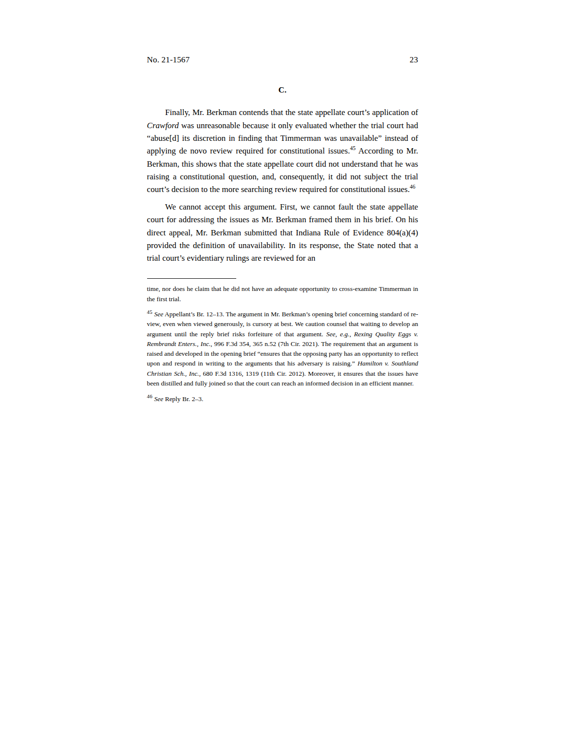No. 21-1567 23
C.
Finally, Mr. Berkman contends that the state appellate court’s application of Crawford was unreasonable because it only evaluated whether the trial court had “abuse[d] its discretion in finding that Timmerman was unavailable” instead of applying de novo review required for constitutional issues.45 According to Mr. Berkman, this shows that the state appellate court did not understand that he was raising a constitutional question, and, consequently, it did not subject the trial court’s decision to the more searching review required for constitutional issues.46
We cannot accept this argument. First, we cannot fault the state appellate court for addressing the issues as Mr. Berkman framed them in his brief. On his direct appeal, Mr. Berkman submitted that Indiana Rule of Evidence 804(a)(4) provided the definition of unavailability. In its response, the State noted that a trial court’s evidentiary rulings are reviewed for an
time, nor does he claim that he did not have an adequate opportunity to cross-examine Timmerman in the first trial.
45 See Appellant’s Br. 12–13. The argument in Mr. Berkman’s opening brief concerning standard of review, even when viewed generously, is cursory at best. We caution counsel that waiting to develop an argument until the reply brief risks forfeiture of that argument. See, e.g., Rexing Quality Eggs v. Rembrandt Enters., Inc., 996 F.3d 354, 365 n.52 (7th Cir. 2021). The requirement that an argument is raised and developed in the opening brief “ensures that the opposing party has an opportunity to reflect upon and respond in writing to the arguments that his adversary is raising.” Hamilton v. Southland Christian Sch., Inc., 680 F.3d 1316, 1319 (11th Cir. 2012). Moreover, it ensures that the issues have been distilled and fully joined so that the court can reach an informed decision in an efficient manner.
46 See Reply Br. 2–3.